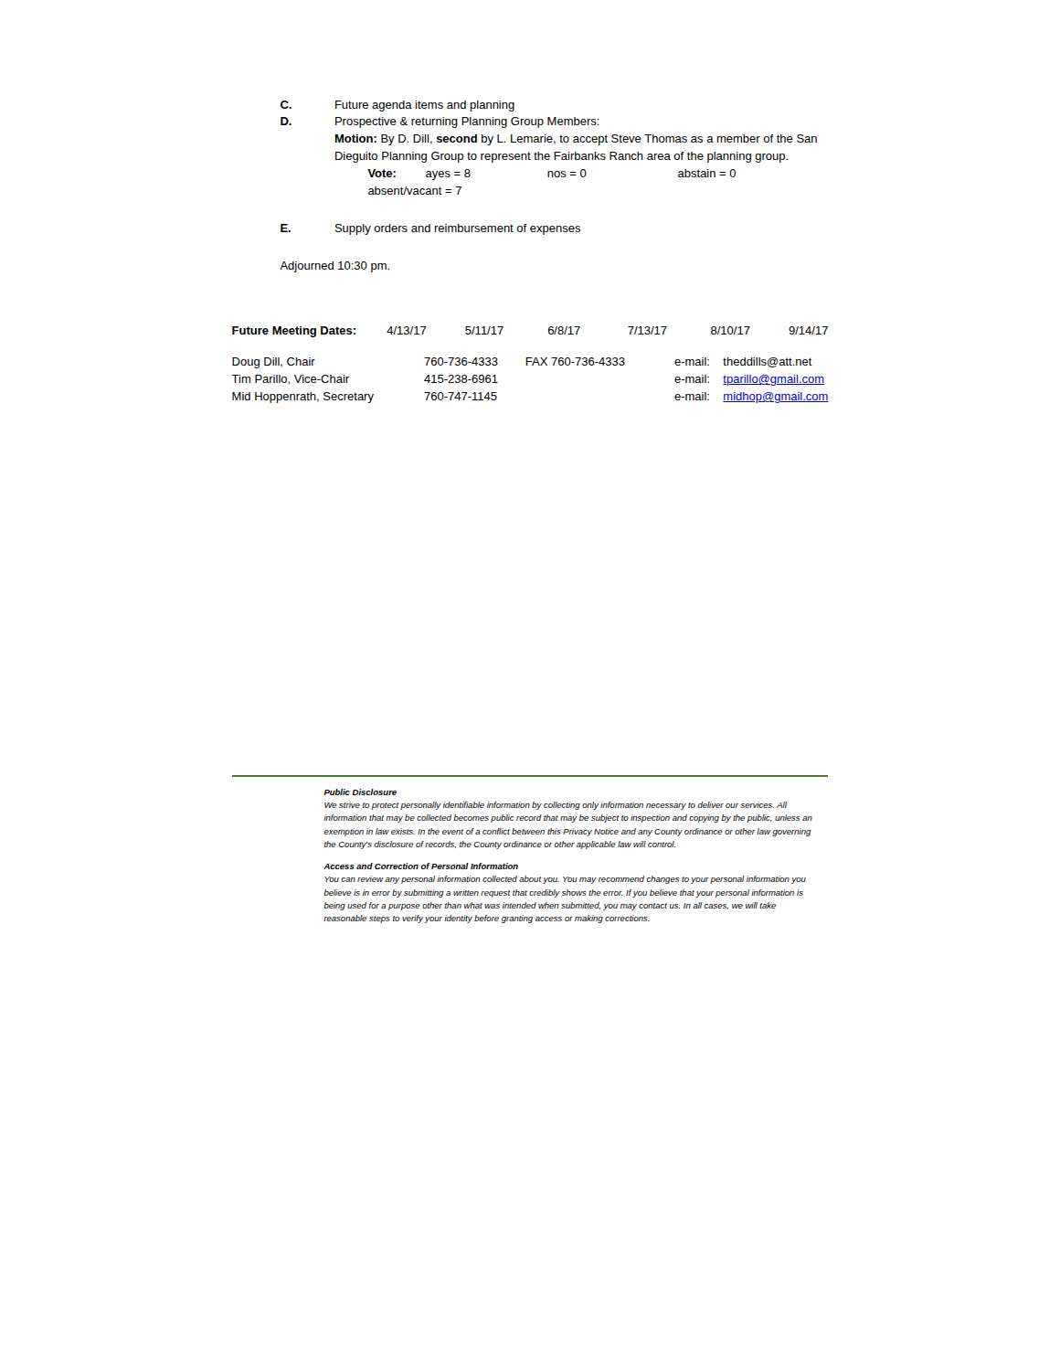C.
Future agenda items and planning
D.
Prospective & returning Planning Group Members:
Motion: By D. Dill, second by L. Lemarie, to accept Steve Thomas as a member of the San Dieguito Planning Group to represent the Fairbanks Ranch area of the planning group.
Vote: ayes = 8 nos = 0 abstain = 0 absent/vacant = 7
E.
Supply orders and reimbursement of expenses
Adjourned 10:30 pm.
| Future Meeting Dates: | 4/13/17 | 5/11/17 | 6/8/17 | 7/13/17 | 8/10/17 | 9/14/17 |
| Doug Dill, Chair | 760-736-4333 | FAX 760-736-4333 | e-mail: | theddills@att.net |
| Tim Parillo, Vice-Chair | 415-238-6961 | | e-mail: | tparillo@gmail.com |
| Mid Hoppenrath, Secretary | 760-747-1145 | | e-mail: | midhop@gmail.com |
Public Disclosure
We strive to protect personally identifiable information by collecting only information necessary to deliver our services. All information that may be collected becomes public record that may be subject to inspection and copying by the public, unless an exemption in law exists. In the event of a conflict between this Privacy Notice and any County ordinance or other law governing the County's disclosure of records, the County ordinance or other applicable law will control.
Access and Correction of Personal Information
You can review any personal information collected about you. You may recommend changes to your personal information you believe is in error by submitting a written request that credibly shows the error. If you believe that your personal information is being used for a purpose other than what was intended when submitted, you may contact us. In all cases, we will take reasonable steps to verify your identity before granting access or making corrections.